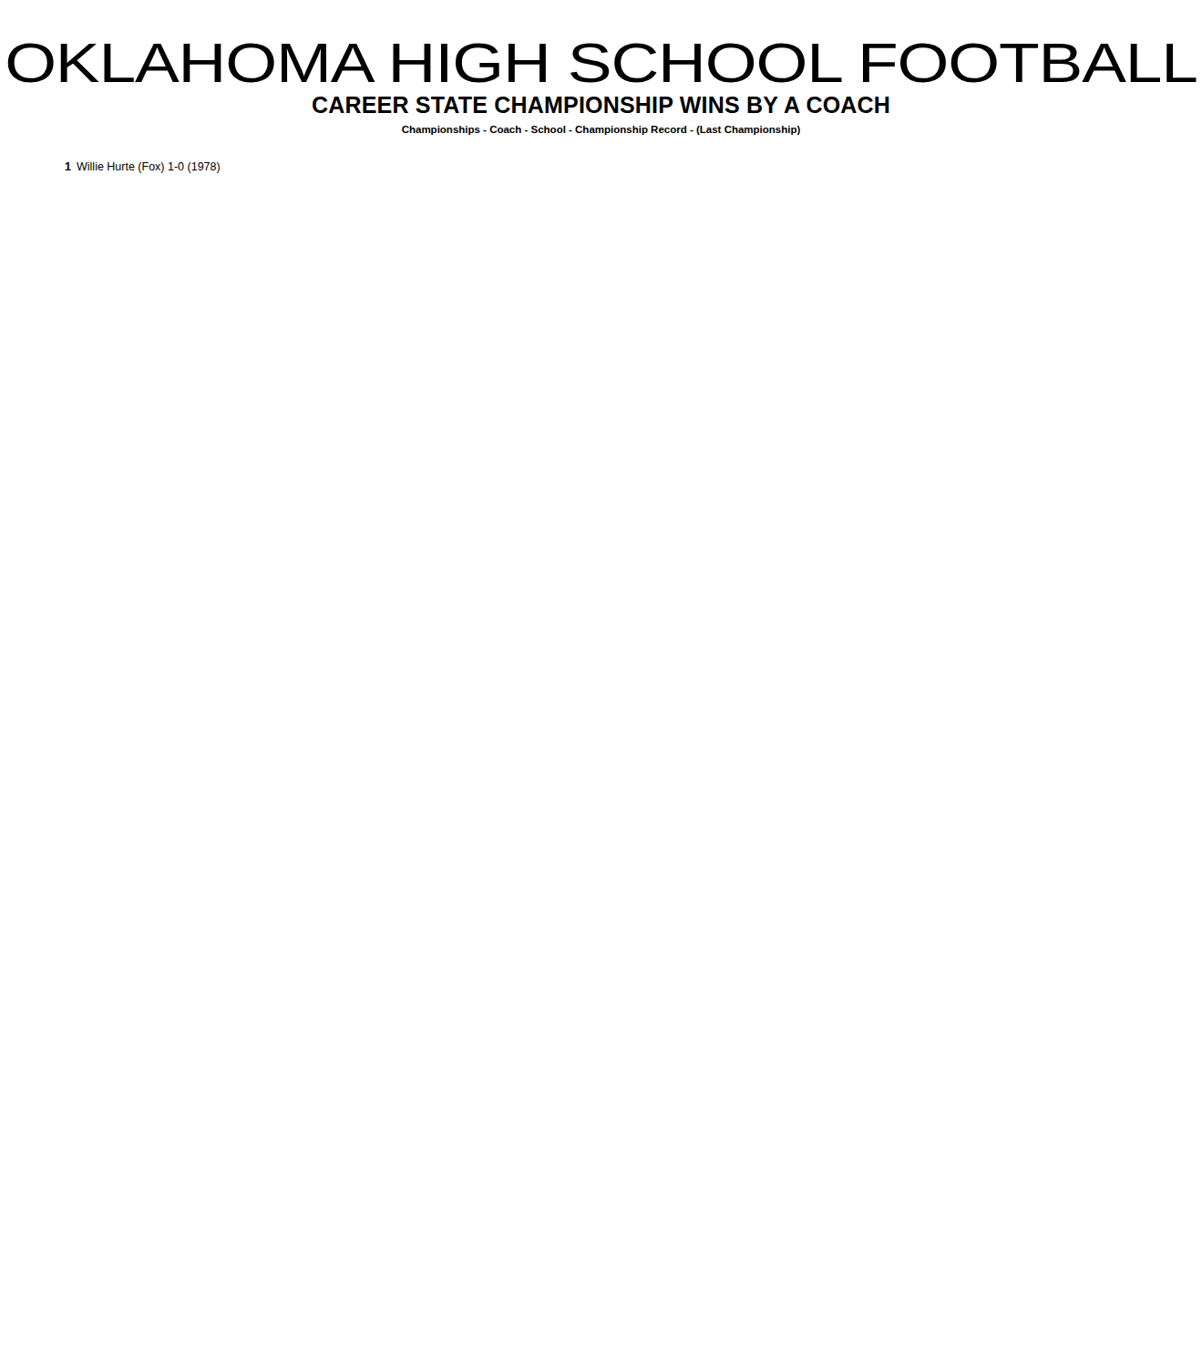OKLAHOMA HIGH SCHOOL FOOTBALL
CAREER STATE CHAMPIONSHIP WINS BY A COACH
Championships - Coach - School - Championship Record - (Last Championship)
1 Willie Hurte (Fox) 1-0 (1978)